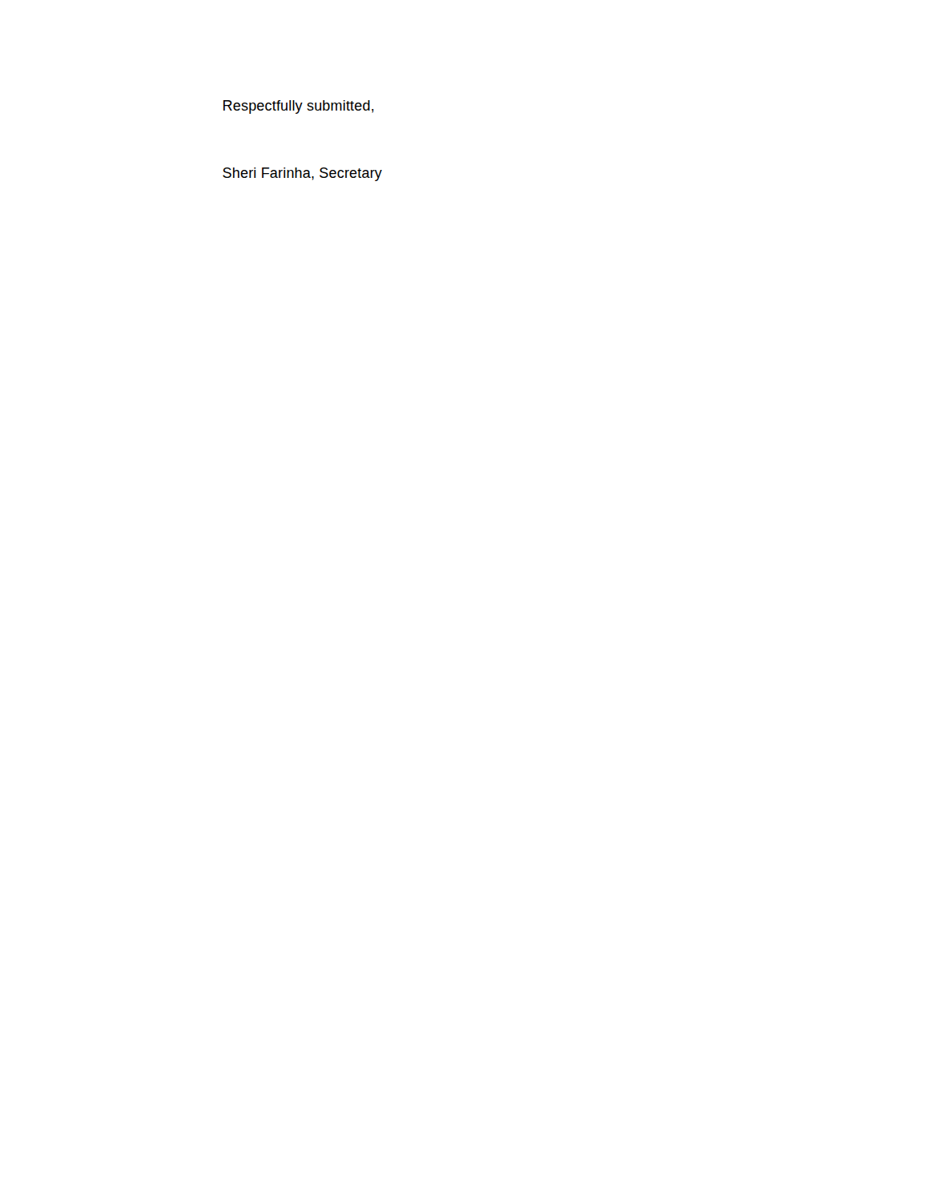Respectfully submitted,
Sheri Farinha, Secretary